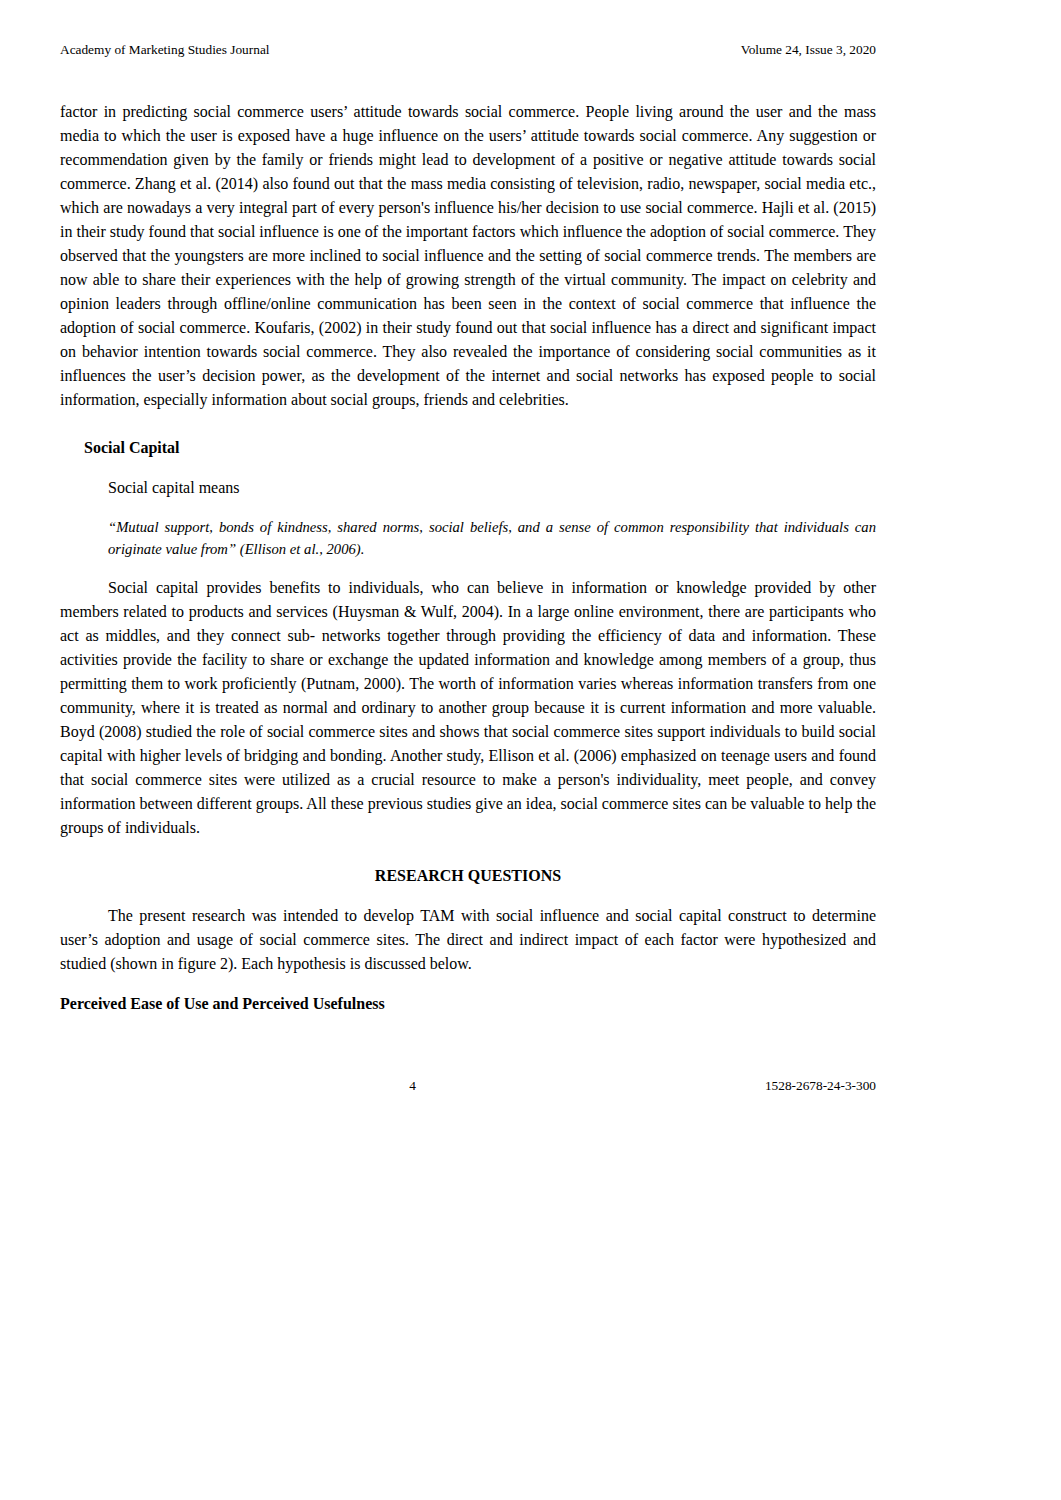Academy of Marketing Studies Journal Volume 24, Issue 3, 2020
factor in predicting social commerce users’ attitude towards social commerce. People living around the user and the mass media to which the user is exposed have a huge influence on the users’ attitude towards social commerce. Any suggestion or recommendation given by the family or friends might lead to development of a positive or negative attitude towards social commerce. Zhang et al. (2014) also found out that the mass media consisting of television, radio, newspaper, social media etc., which are nowadays a very integral part of every person's influence his/her decision to use social commerce. Hajli et al. (2015) in their study found that social influence is one of the important factors which influence the adoption of social commerce. They observed that the youngsters are more inclined to social influence and the setting of social commerce trends. The members are now able to share their experiences with the help of growing strength of the virtual community. The impact on celebrity and opinion leaders through offline/online communication has been seen in the context of social commerce that influence the adoption of social commerce. Koufaris, (2002) in their study found out that social influence has a direct and significant impact on behavior intention towards social commerce. They also revealed the importance of considering social communities as it influences the user’s decision power, as the development of the internet and social networks has exposed people to social information, especially information about social groups, friends and celebrities.
Social Capital
Social capital means
“Mutual support, bonds of kindness, shared norms, social beliefs, and a sense of common responsibility that individuals can originate value from” (Ellison et al., 2006).
Social capital provides benefits to individuals, who can believe in information or knowledge provided by other members related to products and services (Huysman & Wulf, 2004). In a large online environment, there are participants who act as middles, and they connect sub- networks together through providing the efficiency of data and information. These activities provide the facility to share or exchange the updated information and knowledge among members of a group, thus permitting them to work proficiently (Putnam, 2000). The worth of information varies whereas information transfers from one community, where it is treated as normal and ordinary to another group because it is current information and more valuable. Boyd (2008) studied the role of social commerce sites and shows that social commerce sites support individuals to build social capital with higher levels of bridging and bonding. Another study, Ellison et al. (2006) emphasized on teenage users and found that social commerce sites were utilized as a crucial resource to make a person's individuality, meet people, and convey information between different groups. All these previous studies give an idea, social commerce sites can be valuable to help the groups of individuals.
RESEARCH QUESTIONS
The present research was intended to develop TAM with social influence and social capital construct to determine user’s adoption and usage of social commerce sites. The direct and indirect impact of each factor were hypothesized and studied (shown in figure 2). Each hypothesis is discussed below.
Perceived Ease of Use and Perceived Usefulness
4 1528-2678-24-3-300